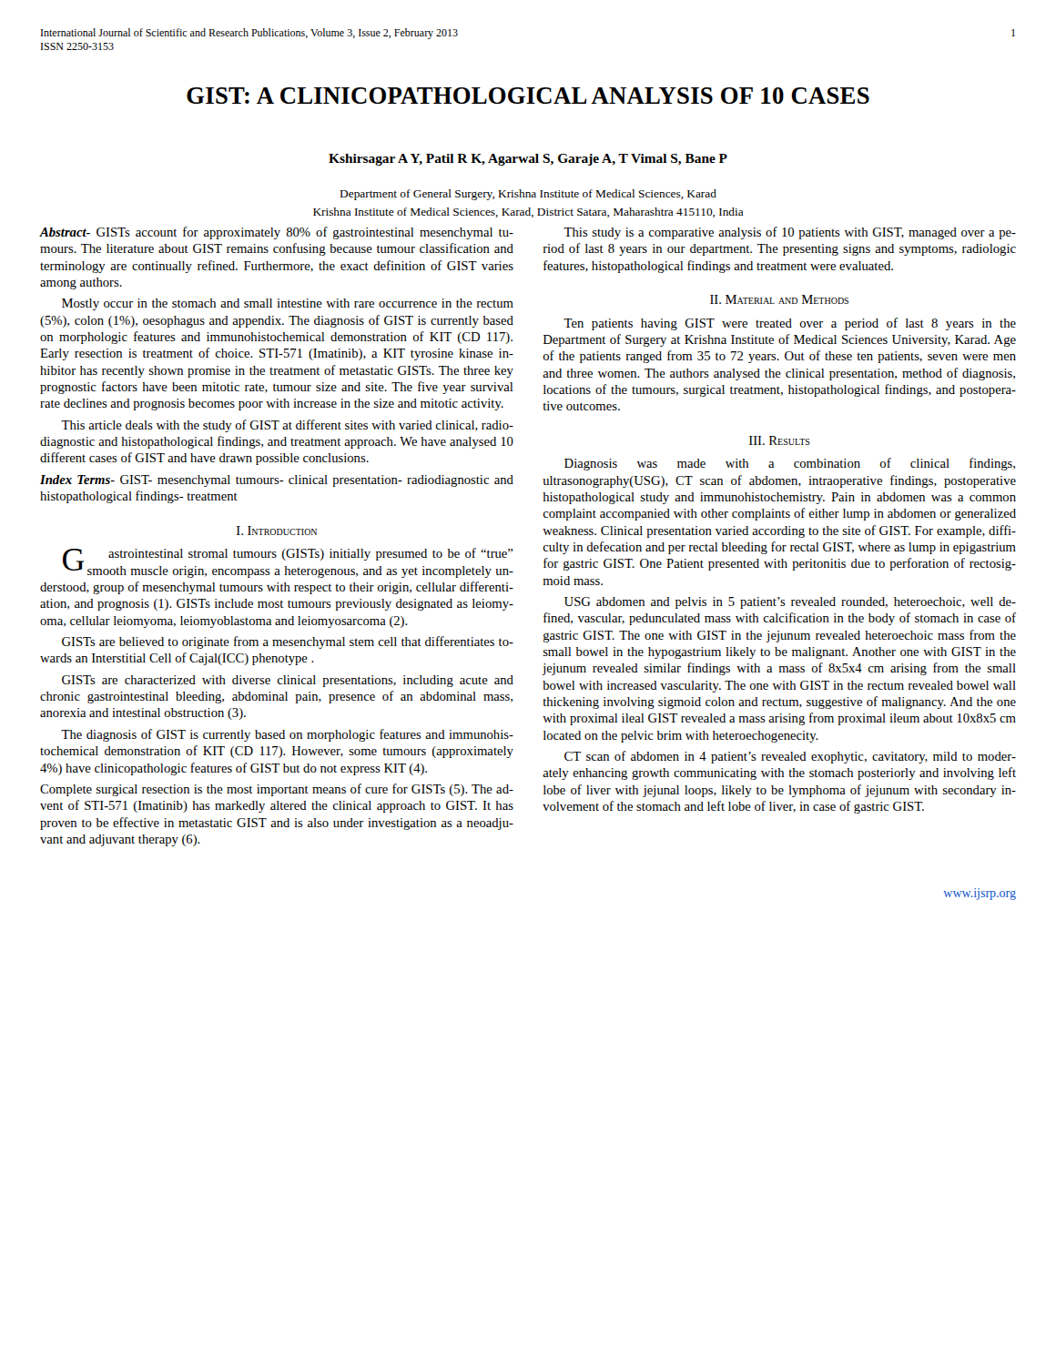1 International Journal of Scientific and Research Publications, Volume 3, Issue 2, February 2013 ISSN 2250-3153
GIST: A CLINICOPATHOLOGICAL ANALYSIS OF 10 CASES
Kshirsagar A Y, Patil R K, Agarwal S, Garaje A, T Vimal S, Bane P
Department of General Surgery, Krishna Institute of Medical Sciences, Karad
Krishna Institute of Medical Sciences, Karad, District Satara, Maharashtra 415110, India
Abstract- GISTs account for approximately 80% of gastrointestinal mesenchymal tumours. The literature about GIST remains confusing because tumour classification and terminology are continually refined. Furthermore, the exact definition of GIST varies among authors.
Mostly occur in the stomach and small intestine with rare occurrence in the rectum (5%), colon (1%), oesophagus and appendix. The diagnosis of GIST is currently based on morphologic features and immunohistochemical demonstration of KIT (CD 117). Early resection is treatment of choice. STI-571 (Imatinib), a KIT tyrosine kinase inhibitor has recently shown promise in the treatment of metastatic GISTs. The three key prognostic factors have been mitotic rate, tumour size and site. The five year survival rate declines and prognosis becomes poor with increase in the size and mitotic activity.
This article deals with the study of GIST at different sites with varied clinical, radiodiagnostic and histopathological findings, and treatment approach. We have analysed 10 different cases of GIST and have drawn possible conclusions.
Index Terms- GIST- mesenchymal tumours- clinical presentation- radiodiagnostic and histopathological findings- treatment
I. Introduction
Gastrointestinal stromal tumours (GISTs) initially presumed to be of “true” smooth muscle origin, encompass a heterogenous, and as yet incompletely understood, group of mesenchymal tumours with respect to their origin, cellular differentiation, and prognosis (1). GISTs include most tumours previously designated as leiomyoma, cellular leiomyoma, leiomyoblastoma and leiomyosarcoma (2).
GISTs are believed to originate from a mesenchymal stem cell that differentiates towards an Interstitial Cell of Cajal(ICC) phenotype .
GISTs are characterized with diverse clinical presentations, including acute and chronic gastrointestinal bleeding, abdominal pain, presence of an abdominal mass, anorexia and intestinal obstruction (3).
The diagnosis of GIST is currently based on morphologic features and immunohistochemical demonstration of KIT (CD 117). However, some tumours (approximately 4%) have clinicopathologic features of GIST but do not express KIT (4).
Complete surgical resection is the most important means of cure for GISTs (5). The advent of STI-571 (Imatinib) has markedly altered the clinical approach to GIST. It has proven to be effective in metastatic GIST and is also under investigation as a neoadjuvant and adjuvant therapy (6).
This study is a comparative analysis of 10 patients with GIST, managed over a period of last 8 years in our department. The presenting signs and symptoms, radiologic features, histopathological findings and treatment were evaluated.
II. Material and Methods
Ten patients having GIST were treated over a period of last 8 years in the Department of Surgery at Krishna Institute of Medical Sciences University, Karad. Age of the patients ranged from 35 to 72 years. Out of these ten patients, seven were men and three women. The authors analysed the clinical presentation, method of diagnosis, locations of the tumours, surgical treatment, histopathological findings, and postoperative outcomes.
III. Results
Diagnosis was made with a combination of clinical findings, ultrasonography(USG), CT scan of abdomen, intraoperative findings, postoperative histopathological study and immunohistochemistry. Pain in abdomen was a common complaint accompanied with other complaints of either lump in abdomen or generalized weakness. Clinical presentation varied according to the site of GIST. For example, difficulty in defecation and per rectal bleeding for rectal GIST, where as lump in epigastrium for gastric GIST. One Patient presented with peritonitis due to perforation of rectosigmoid mass.
USG abdomen and pelvis in 5 patient’s revealed rounded, heteroechoic, well defined, vascular, pedunculated mass with calcification in the body of stomach in case of gastric GIST. The one with GIST in the jejunum revealed heteroechoic mass from the small bowel in the hypogastrium likely to be malignant. Another one with GIST in the jejunum revealed similar findings with a mass of 8x5x4 cm arising from the small bowel with increased vascularity. The one with GIST in the rectum revealed bowel wall thickening involving sigmoid colon and rectum, suggestive of malignancy. And the one with proximal ileal GIST revealed a mass arising from proximal ileum about 10x8x5 cm located on the pelvic brim with heteroechogenecity.
CT scan of abdomen in 4 patient’s revealed exophytic, cavitatory, mild to moderately enhancing growth communicating with the stomach posteriorly and involving left lobe of liver with jejunal loops, likely to be lymphoma of jejunum with secondary involvement of the stomach and left lobe of liver, in case of gastric GIST.
www.ijsrp.org